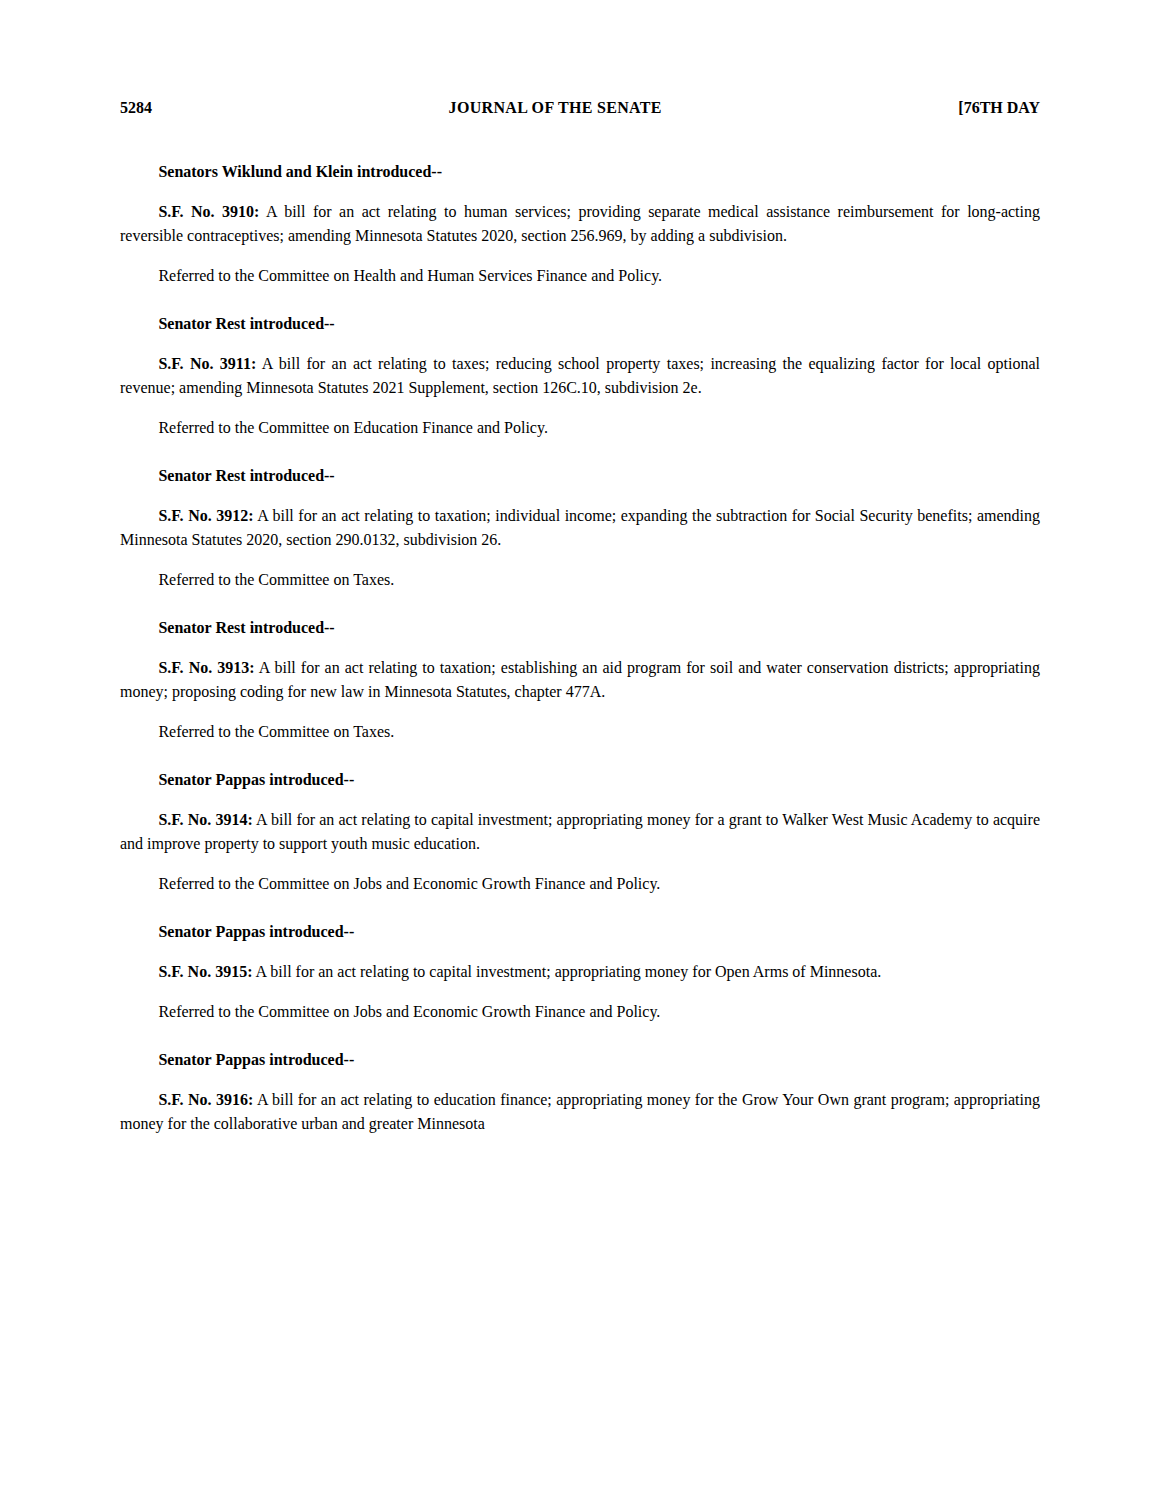5284 JOURNAL OF THE SENATE [76TH DAY
Senators Wiklund and Klein introduced--
S.F. No. 3910: A bill for an act relating to human services; providing separate medical assistance reimbursement for long-acting reversible contraceptives; amending Minnesota Statutes 2020, section 256.969, by adding a subdivision.
Referred to the Committee on Health and Human Services Finance and Policy.
Senator Rest introduced--
S.F. No. 3911: A bill for an act relating to taxes; reducing school property taxes; increasing the equalizing factor for local optional revenue; amending Minnesota Statutes 2021 Supplement, section 126C.10, subdivision 2e.
Referred to the Committee on Education Finance and Policy.
Senator Rest introduced--
S.F. No. 3912: A bill for an act relating to taxation; individual income; expanding the subtraction for Social Security benefits; amending Minnesota Statutes 2020, section 290.0132, subdivision 26.
Referred to the Committee on Taxes.
Senator Rest introduced--
S.F. No. 3913: A bill for an act relating to taxation; establishing an aid program for soil and water conservation districts; appropriating money; proposing coding for new law in Minnesota Statutes, chapter 477A.
Referred to the Committee on Taxes.
Senator Pappas introduced--
S.F. No. 3914: A bill for an act relating to capital investment; appropriating money for a grant to Walker West Music Academy to acquire and improve property to support youth music education.
Referred to the Committee on Jobs and Economic Growth Finance and Policy.
Senator Pappas introduced--
S.F. No. 3915: A bill for an act relating to capital investment; appropriating money for Open Arms of Minnesota.
Referred to the Committee on Jobs and Economic Growth Finance and Policy.
Senator Pappas introduced--
S.F. No. 3916: A bill for an act relating to education finance; appropriating money for the Grow Your Own grant program; appropriating money for the collaborative urban and greater Minnesota